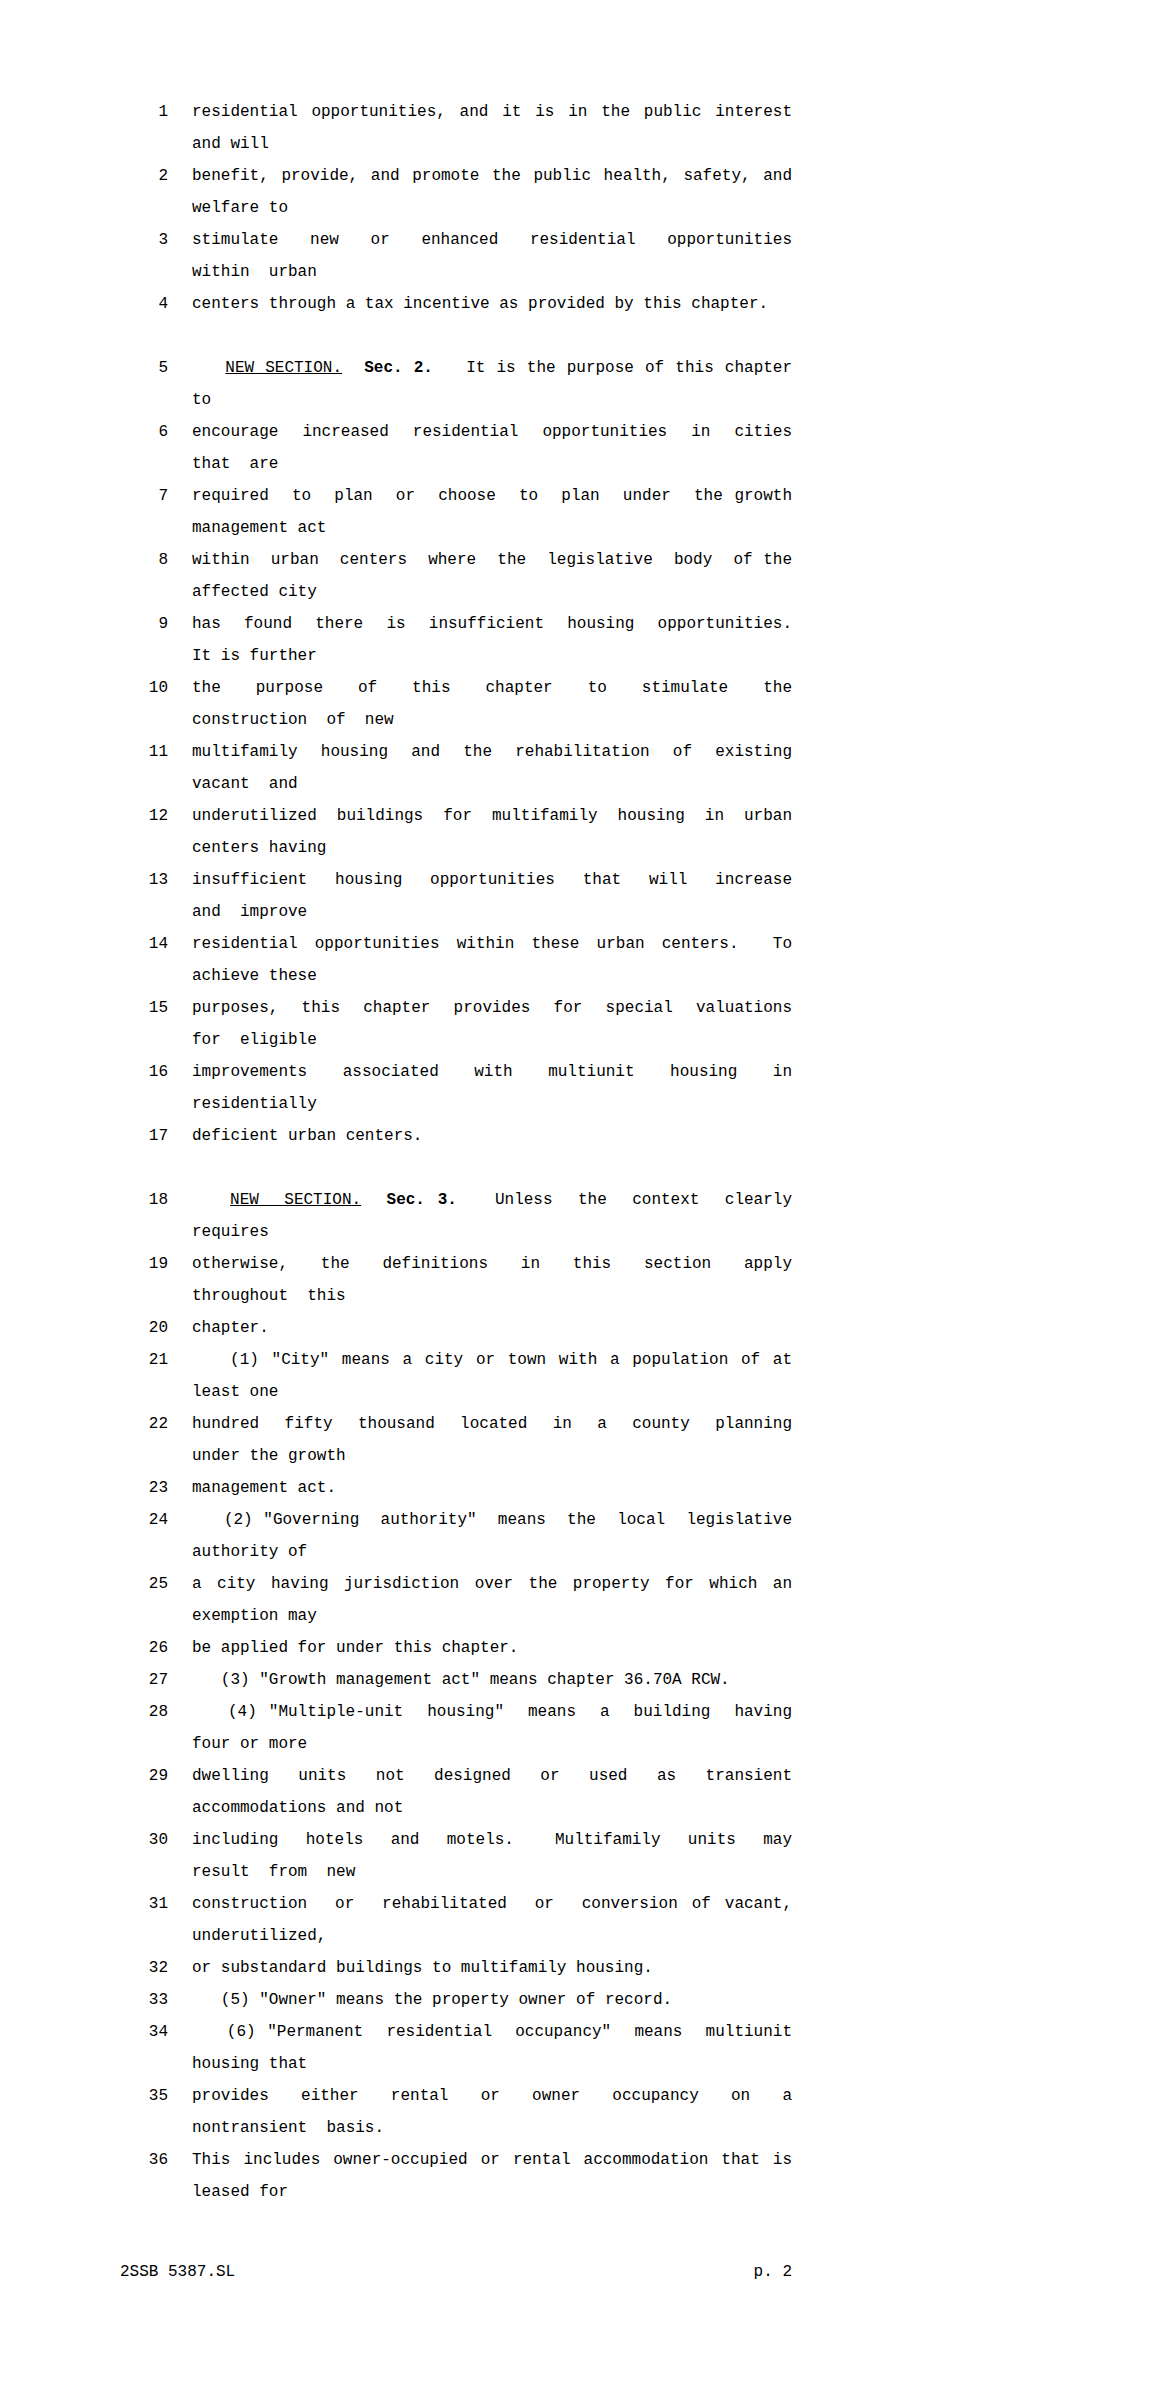1 residential opportunities, and it is in the public interest and will
2 benefit, provide, and promote the public health, safety, and welfare to
3 stimulate new or enhanced residential opportunities within urban
4 centers through a tax incentive as provided by this chapter.
5 NEW SECTION. Sec. 2. It is the purpose of this chapter to
6 encourage increased residential opportunities in cities that are
7 required to plan or choose to plan under the growth management act
8 within urban centers where the legislative body of the affected city
9 has found there is insufficient housing opportunities. It is further
10 the purpose of this chapter to stimulate the construction of new
11 multifamily housing and the rehabilitation of existing vacant and
12 underutilized buildings for multifamily housing in urban centers having
13 insufficient housing opportunities that will increase and improve
14 residential opportunities within these urban centers. To achieve these
15 purposes, this chapter provides for special valuations for eligible
16 improvements associated with multiunit housing in residentially
17 deficient urban centers.
18 NEW SECTION. Sec. 3. Unless the context clearly requires
19 otherwise, the definitions in this section apply throughout this
20 chapter.
21 (1) "City" means a city or town with a population of at least one
22 hundred fifty thousand located in a county planning under the growth
23 management act.
24 (2) "Governing authority" means the local legislative authority of
25 a city having jurisdiction over the property for which an exemption may
26 be applied for under this chapter.
27 (3) "Growth management act" means chapter 36.70A RCW.
28 (4) "Multiple-unit housing" means a building having four or more
29 dwelling units not designed or used as transient accommodations and not
30 including hotels and motels. Multifamily units may result from new
31 construction or rehabilitated or conversion of vacant, underutilized,
32 or substandard buildings to multifamily housing.
33 (5) "Owner" means the property owner of record.
34 (6) "Permanent residential occupancy" means multiunit housing that
35 provides either rental or owner occupancy on a nontransient basis.
36 This includes owner-occupied or rental accommodation that is leased for
2SSB 5387.SL p. 2